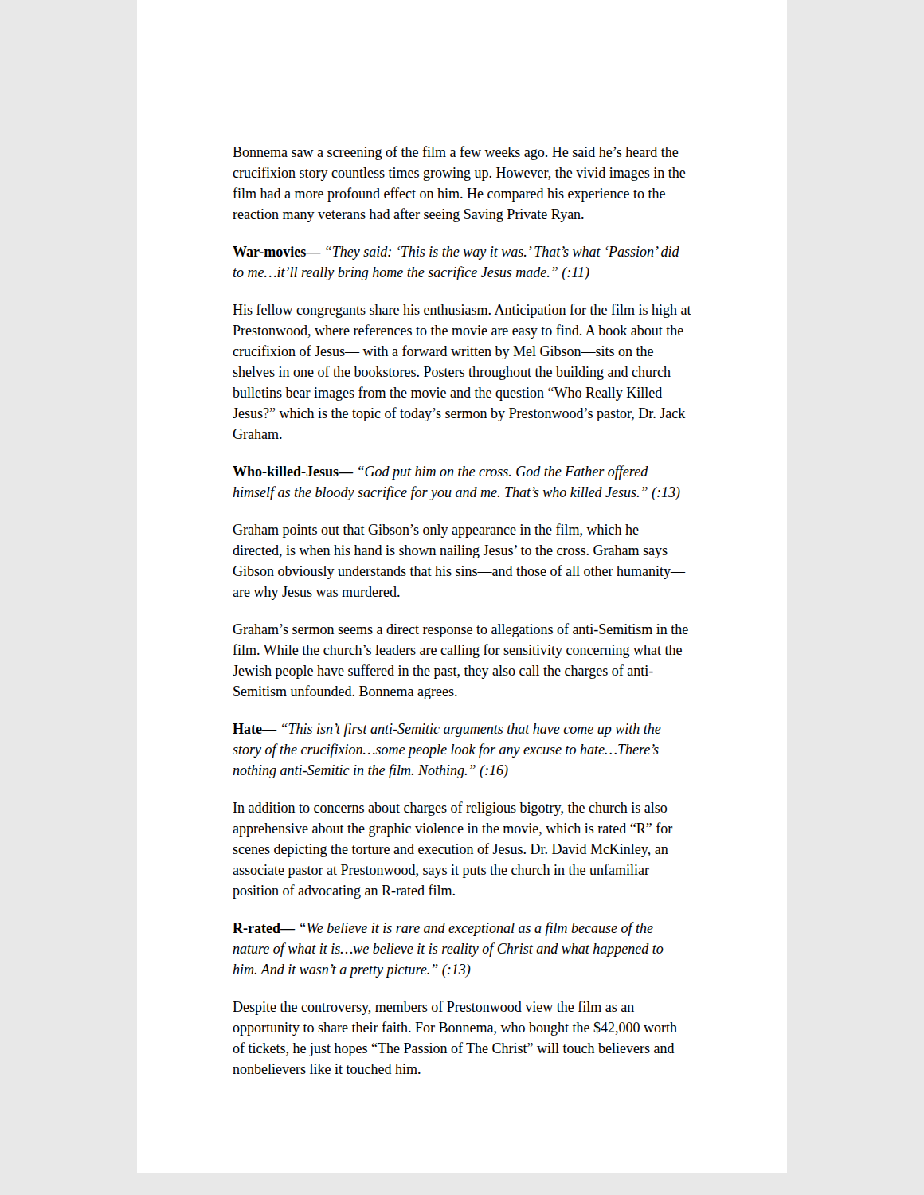Bonnema saw a screening of the film a few weeks ago. He said he’s heard the crucifixion story countless times growing up. However, the vivid images in the film had a more profound effect on him. He compared his experience to the reaction many veterans had after seeing Saving Private Ryan.
War-movies— “They said: ‘This is the way it was.’ That’s what ‘Passion’ did to me…it’ll really bring home the sacrifice Jesus made.” (:11)
His fellow congregants share his enthusiasm. Anticipation for the film is high at Prestonwood, where references to the movie are easy to find. A book about the crucifixion of Jesus— with a forward written by Mel Gibson—sits on the shelves in one of the bookstores. Posters throughout the building and church bulletins bear images from the movie and the question “Who Really Killed Jesus?” which is the topic of today’s sermon by Prestonwood’s pastor, Dr. Jack Graham.
Who-killed-Jesus— “God put him on the cross. God the Father offered himself as the bloody sacrifice for you and me. That’s who killed Jesus.” (:13)
Graham points out that Gibson’s only appearance in the film, which he directed, is when his hand is shown nailing Jesus’ to the cross. Graham says Gibson obviously understands that his sins—and those of all other humanity—are why Jesus was murdered.
Graham’s sermon seems a direct response to allegations of anti-Semitism in the film. While the church’s leaders are calling for sensitivity concerning what the Jewish people have suffered in the past, they also call the charges of anti-Semitism unfounded. Bonnema agrees.
Hate— “This isn’t first anti-Semitic arguments that have come up with the story of the crucifixion…some people look for any excuse to hate…There’s nothing anti-Semitic in the film. Nothing.” (:16)
In addition to concerns about charges of religious bigotry, the church is also apprehensive about the graphic violence in the movie, which is rated “R” for scenes depicting the torture and execution of Jesus. Dr. David McKinley, an associate pastor at Prestonwood, says it puts the church in the unfamiliar position of advocating an R-rated film.
R-rated— “We believe it is rare and exceptional as a film because of the nature of what it is…we believe it is reality of Christ and what happened to him. And it wasn’t a pretty picture.” (:13)
Despite the controversy, members of Prestonwood view the film as an opportunity to share their faith. For Bonnema, who bought the $42,000 worth of tickets, he just hopes “The Passion of The Christ” will touch believers and nonbelievers like it touched him.